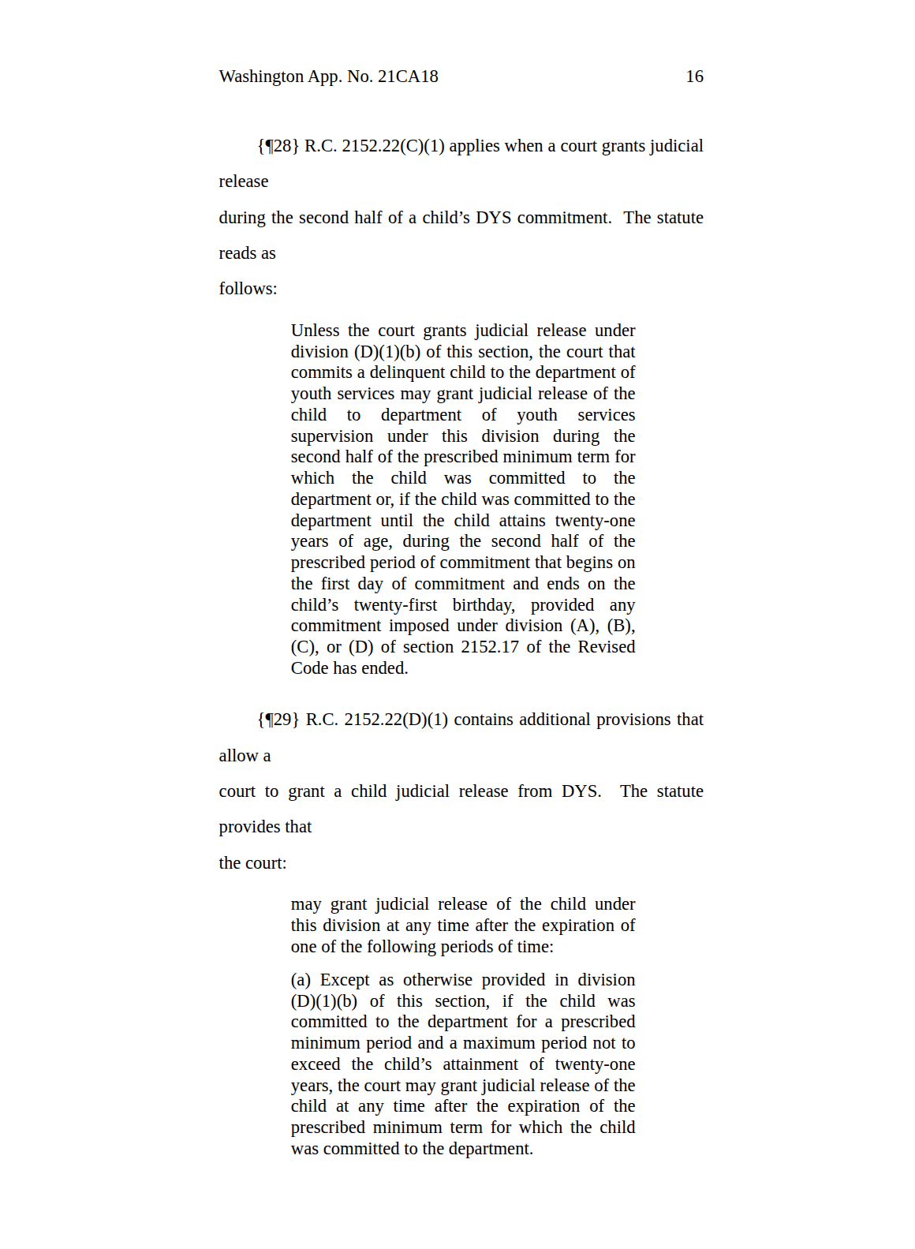Washington App. No. 21CA18 16
{¶28} R.C. 2152.22(C)(1) applies when a court grants judicial release
during the second half of a child’s DYS commitment. The statute reads as
follows:
Unless the court grants judicial release under division (D)(1)(b) of this section, the court that commits a delinquent child to the department of youth services may grant judicial release of the child to department of youth services supervision under this division during the second half of the prescribed minimum term for which the child was committed to the department or, if the child was committed to the department until the child attains twenty-one years of age, during the second half of the prescribed period of commitment that begins on the first day of commitment and ends on the child’s twenty-first birthday, provided any commitment imposed under division (A), (B), (C), or (D) of section 2152.17 of the Revised Code has ended.
{¶29} R.C. 2152.22(D)(1) contains additional provisions that allow a
court to grant a child judicial release from DYS. The statute provides that
the court:
may grant judicial release of the child under this division at any time after the expiration of one of the following periods of time:
(a) Except as otherwise provided in division (D)(1)(b) of this section, if the child was committed to the department for a prescribed minimum period and a maximum period not to exceed the child’s attainment of twenty-one years, the court may grant judicial release of the child at any time after the expiration of the prescribed minimum term for which the child was committed to the department.